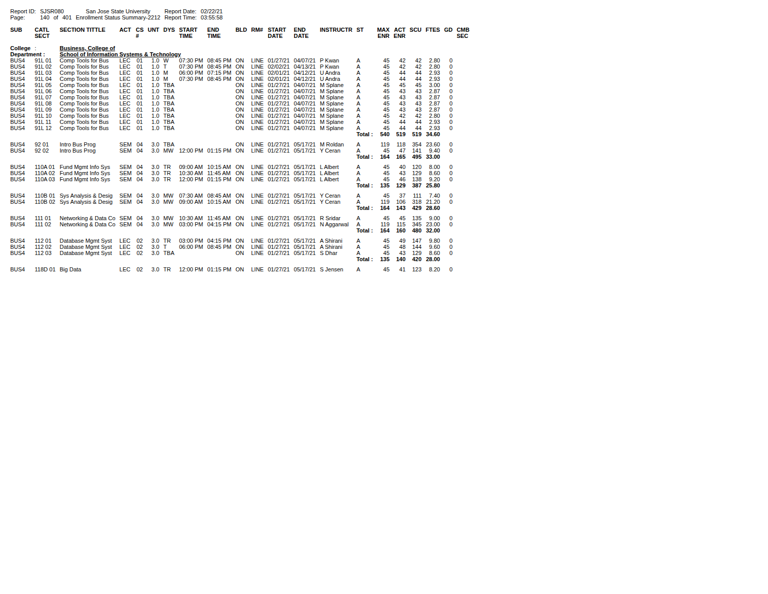| Report ID: | SJSR080 | San Jose State University | Report Date: | 02/22/21 |
| Page: | 140 | of | 401 | Enrollment Status Summary-2212 | Report Time: | 03:55:58 |
| SUB | CATL SECT | SECTION TITTLE | ACT | CS # | UNT | DYS | START TIME | END TIME | BLD | RM# | START DATE | END DATE | INSTRUCTR | ST | MAX ENR | ACT ENR | SCU | FTES | GD | CMB SEC |
| College | : | Business, College of |
| Department : | School of Information Systems & Technology |
| BUS4 | 91L 01 | Comp Tools for Bus | LEC | 01 | 1.0 | W | 07:30 PM | 08:45 PM | ON | LINE | 01/27/21 | 04/07/21 | P Kwan | A | 45 | 42 | 42 | 2.80 | 0 | |
| BUS4 | 91L 02 | Comp Tools for Bus | LEC | 01 | 1.0 | T | 07:30 PM | 08:45 PM | ON | LINE | 02/02/21 | 04/13/21 | P Kwan | A | 45 | 42 | 42 | 2.80 | 0 | |
| BUS4 | 91L 03 | Comp Tools for Bus | LEC | 01 | 1.0 | M | 06:00 PM | 07:15 PM | ON | LINE | 02/01/21 | 04/12/21 | U Andra | A | 45 | 44 | 44 | 2.93 | 0 | |
| BUS4 | 91L 04 | Comp Tools for Bus | LEC | 01 | 1.0 | M | 07:30 PM | 08:45 PM | ON | LINE | 02/01/21 | 04/12/21 | U Andra | A | 45 | 44 | 44 | 2.93 | 0 | |
| BUS4 | 91L 05 | Comp Tools for Bus | LEC | 01 | 1.0 | TBA | | | ON | LINE | 01/27/21 | 04/07/21 | M Splane | A | 45 | 45 | 45 | 3.00 | 0 | |
| BUS4 | 91L 06 | Comp Tools for Bus | LEC | 01 | 1.0 | TBA | | | ON | LINE | 01/27/21 | 04/07/21 | M Splane | A | 45 | 43 | 43 | 2.87 | 0 | |
| BUS4 | 91L 07 | Comp Tools for Bus | LEC | 01 | 1.0 | TBA | | | ON | LINE | 01/27/21 | 04/07/21 | M Splane | A | 45 | 43 | 43 | 2.87 | 0 | |
| BUS4 | 91L 08 | Comp Tools for Bus | LEC | 01 | 1.0 | TBA | | | ON | LINE | 01/27/21 | 04/07/21 | M Splane | A | 45 | 43 | 43 | 2.87 | 0 | |
| BUS4 | 91L 09 | Comp Tools for Bus | LEC | 01 | 1.0 | TBA | | | ON | LINE | 01/27/21 | 04/07/21 | M Splane | A | 45 | 43 | 43 | 2.87 | 0 | |
| BUS4 | 91L 10 | Comp Tools for Bus | LEC | 01 | 1.0 | TBA | | | ON | LINE | 01/27/21 | 04/07/21 | M Splane | A | 45 | 42 | 42 | 2.80 | 0 | |
| BUS4 | 91L 11 | Comp Tools for Bus | LEC | 01 | 1.0 | TBA | | | ON | LINE | 01/27/21 | 04/07/21 | M Splane | A | 45 | 44 | 44 | 2.93 | 0 | |
| BUS4 | 91L 12 | Comp Tools for Bus | LEC | 01 | 1.0 | TBA | | | ON | LINE | 01/27/21 | 04/07/21 | M Splane | A | 45 | 44 | 44 | 2.93 | 0 | |
| | Total : | 540 | 519 | 519 | 34.60 | | |
| BUS4 | 92 01 | Intro Bus Prog | SEM | 04 | 3.0 | TBA | | | ON | LINE | 01/27/21 | 05/17/21 | M Roldan | A | 119 | 118 | 354 | 23.60 | 0 | |
| BUS4 | 92 02 | Intro Bus Prog | SEM | 04 | 3.0 | MW | 12:00 PM | 01:15 PM | ON | LINE | 01/27/21 | 05/17/21 | Y Ceran | A | 45 | 47 | 141 | 9.40 | 0 | |
| | Total : | 164 | 165 | 495 | 33.00 | | |
| BUS4 | 110A 01 | Fund Mgmt Info Sys | SEM | 04 | 3.0 | TR | 09:00 AM | 10:15 AM | ON | LINE | 01/27/21 | 05/17/21 | L Albert | A | 45 | 40 | 120 | 8.00 | 0 | |
| BUS4 | 110A 02 | Fund Mgmt Info Sys | SEM | 04 | 3.0 | TR | 10:30 AM | 11:45 AM | ON | LINE | 01/27/21 | 05/17/21 | L Albert | A | 45 | 43 | 129 | 8.60 | 0 | |
| BUS4 | 110A 03 | Fund Mgmt Info Sys | SEM | 04 | 3.0 | TR | 12:00 PM | 01:15 PM | ON | LINE | 01/27/21 | 05/17/21 | L Albert | A | 45 | 46 | 138 | 9.20 | 0 | |
| | Total : | 135 | 129 | 387 | 25.80 | | |
| BUS4 | 110B 01 | Sys Analysis & Desig | SEM | 04 | 3.0 | MW | 07:30 AM | 08:45 AM | ON | LINE | 01/27/21 | 05/17/21 | Y Ceran | A | 45 | 37 | 111 | 7.40 | 0 | |
| BUS4 | 110B 02 | Sys Analysis & Desig | SEM | 04 | 3.0 | MW | 09:00 AM | 10:15 AM | ON | LINE | 01/27/21 | 05/17/21 | Y Ceran | A | 119 | 106 | 318 | 21.20 | 0 | |
| | Total : | 164 | 143 | 429 | 28.60 | | |
| BUS4 | 111 01 | Networking & Data Co | SEM | 04 | 3.0 | MW | 10:30 AM | 11:45 AM | ON | LINE | 01/27/21 | 05/17/21 | R Sridar | A | 45 | 45 | 135 | 9.00 | 0 | |
| BUS4 | 111 02 | Networking & Data Co | SEM | 04 | 3.0 | MW | 03:00 PM | 04:15 PM | ON | LINE | 01/27/21 | 05/17/21 | N Aggarwal | A | 119 | 115 | 345 | 23.00 | 0 | |
| | Total : | 164 | 160 | 480 | 32.00 | | |
| BUS4 | 112 01 | Database Mgmt Syst | LEC | 02 | 3.0 | TR | 03:00 PM | 04:15 PM | ON | LINE | 01/27/21 | 05/17/21 | A Shirani | A | 45 | 49 | 147 | 9.80 | 0 | |
| BUS4 | 112 02 | Database Mgmt Syst | LEC | 02 | 3.0 | T | 06:00 PM | 08:45 PM | ON | LINE | 01/27/21 | 05/17/21 | A Shirani | A | 45 | 48 | 144 | 9.60 | 0 | |
| BUS4 | 112 03 | Database Mgmt Syst | LEC | 02 | 3.0 | TBA | | | ON | LINE | 01/27/21 | 05/17/21 | S Dhar | A | 45 | 43 | 129 | 8.60 | 0 | |
| | Total : | 135 | 140 | 420 | 28.00 | | |
| BUS4 | 118D 01 | Big Data | LEC | 02 | 3.0 | TR | 12:00 PM | 01:15 PM | ON | LINE | 01/27/21 | 05/17/21 | S Jensen | A | 45 | 41 | 123 | 8.20 | 0 | |